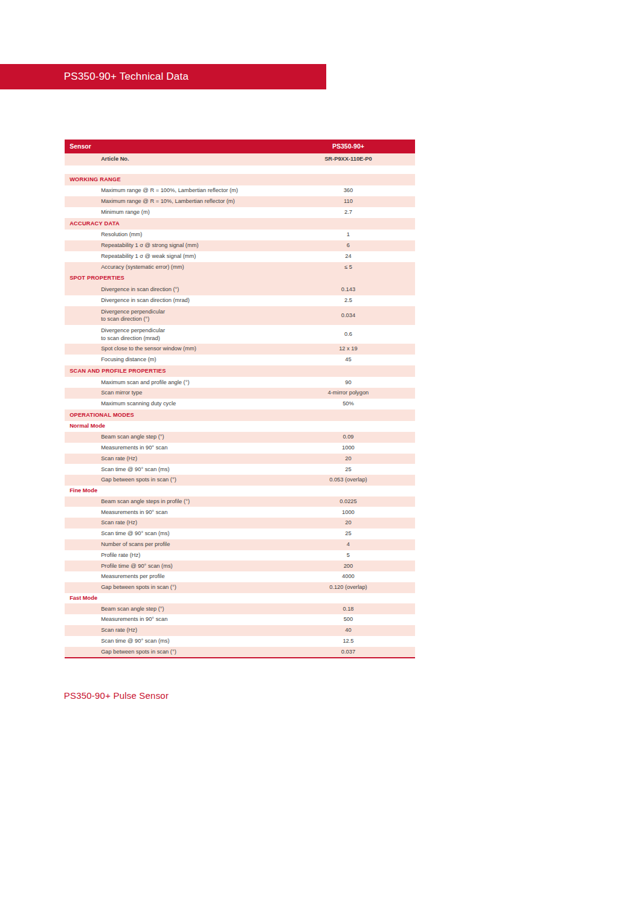PS350-90+ Technical Data
| Sensor | PS350-90+ |
| Article No. | SR-P9XX-110E-P0 |
| WORKING RANGE |
| Maximum range @ R = 100%, Lambertian reflector (m) | 360 |
| Maximum range @ R = 10%, Lambertian reflector (m) | 110 |
| Minimum range (m) | 2.7 |
| ACCURACY DATA |
| Resolution (mm) | 1 |
| Repeatability 1 σ @ strong signal (mm) | 6 |
| Repeatability 1 σ @ weak signal (mm) | 24 |
| Accuracy (systematic error) (mm) | ≤ 5 |
| SPOT PROPERTIES |
| Divergence in scan direction (°) | 0.143 |
| Divergence in scan direction (mrad) | 2.5 |
| Divergence perpendicular to scan direction (°) | 0.034 |
| Divergence perpendicular to scan direction (mrad) | 0.6 |
| Spot close to the sensor window (mm) | 12 x 19 |
| Focusing distance (m) | 45 |
| SCAN AND PROFILE PROPERTIES |
| Maximum scan and profile angle (°) | 90 |
| Scan mirror type | 4-mirror polygon |
| Maximum scanning duty cycle | 50% |
| OPERATIONAL MODES |
| Normal Mode |
| Beam scan angle step (°) | 0.09 |
| Measurements in 90° scan | 1000 |
| Scan rate (Hz) | 20 |
| Scan time @ 90° scan (ms) | 25 |
| Gap between spots in scan (°) | 0.053 (overlap) |
| Fine Mode |
| Beam scan angle steps in profile (°) | 0.0225 |
| Measurements in 90° scan | 1000 |
| Scan rate (Hz) | 20 |
| Scan time @ 90° scan (ms) | 25 |
| Number of scans per profile | 4 |
| Profile rate (Hz) | 5 |
| Profile time @ 90° scan (ms) | 200 |
| Measurements per profile | 4000 |
| Gap between spots in scan (°) | 0.120 (overlap) |
| Fast Mode |
| Beam scan angle step (°) | 0.18 |
| Measurements in 90° scan | 500 |
| Scan rate (Hz) | 40 |
| Scan time @ 90° scan (ms) | 12.5 |
| Gap between spots in scan (°) | 0.037 |
PS350-90+ Pulse Sensor